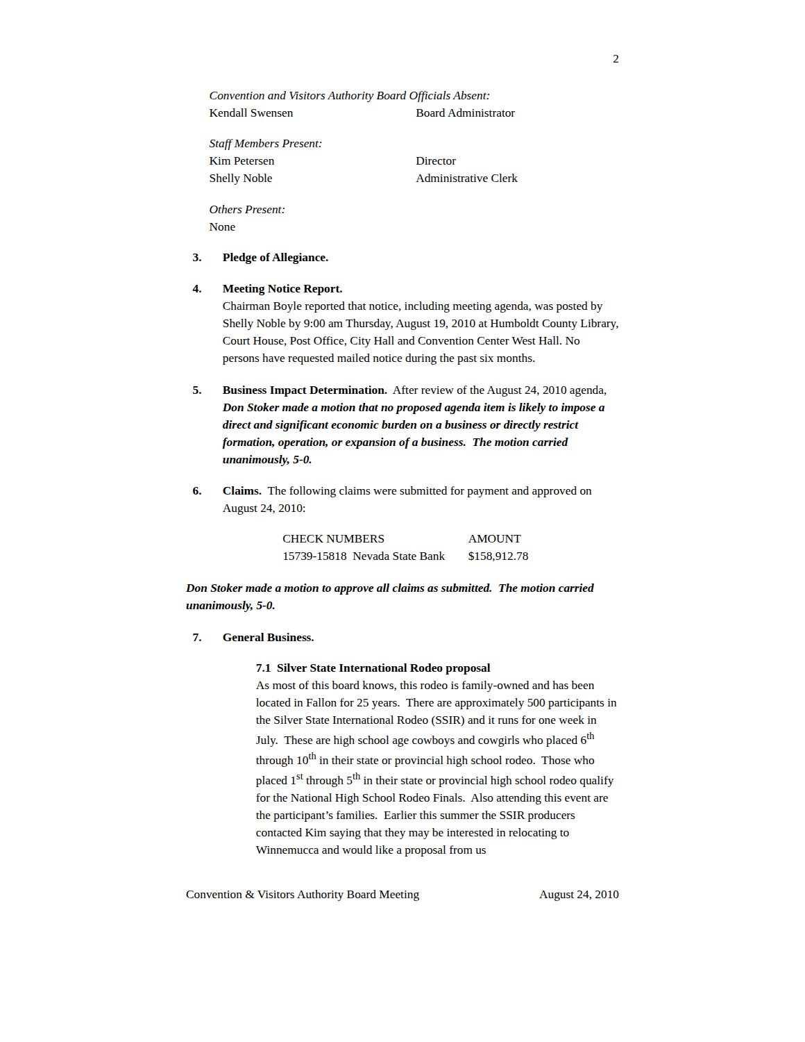2
Convention and Visitors Authority Board Officials Absent:
Kendall Swensen
Board Administrator
Staff Members Present:
Kim Petersen
Director
Shelly Noble
Administrative Clerk
Others Present:
None
3. Pledge of Allegiance.
4. Meeting Notice Report.
Chairman Boyle reported that notice, including meeting agenda, was posted by Shelly Noble by 9:00 am Thursday, August 19, 2010 at Humboldt County Library, Court House, Post Office, City Hall and Convention Center West Hall. No persons have requested mailed notice during the past six months.
5. Business Impact Determination. After review of the August 24, 2010 agenda, Don Stoker made a motion that no proposed agenda item is likely to impose a direct and significant economic burden on a business or directly restrict formation, operation, or expansion of a business. The motion carried unanimously, 5-0.
6. Claims. The following claims were submitted for payment and approved on August 24, 2010:
| CHECK NUMBERS | AMOUNT |
| 15739-15818 Nevada State Bank | $158,912.78 |
Don Stoker made a motion to approve all claims as submitted. The motion carried unanimously, 5-0.
7. General Business.
7.1 Silver State International Rodeo proposal
As most of this board knows, this rodeo is family-owned and has been located in Fallon for 25 years. There are approximately 500 participants in the Silver State International Rodeo (SSIR) and it runs for one week in July. These are high school age cowboys and cowgirls who placed 6th through 10th in their state or provincial high school rodeo. Those who placed 1st through 5th in their state or provincial high school rodeo qualify for the National High School Rodeo Finals. Also attending this event are the participant’s families. Earlier this summer the SSIR producers contacted Kim saying that they may be interested in relocating to Winnemucca and would like a proposal from us
Convention & Visitors Authority Board Meeting
August 24, 2010